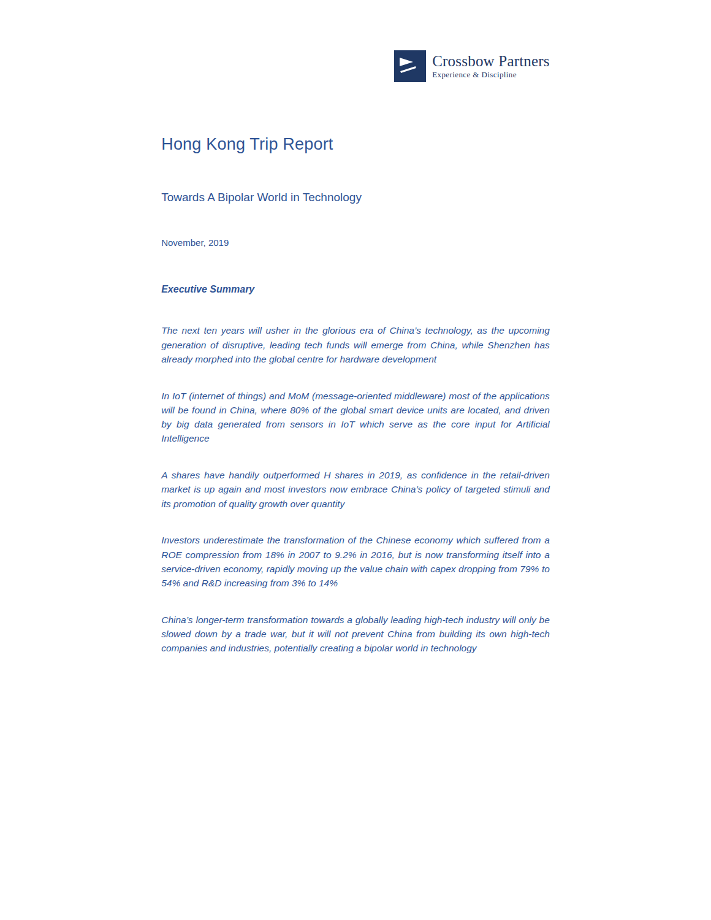Crossbow Partners
Experience & Discipline
Hong Kong Trip Report
Towards A Bipolar World in Technology
November, 2019
Executive Summary
The next ten years will usher in the glorious era of China’s technology, as the upcoming generation of disruptive, leading tech funds will emerge from China, while Shenzhen has already morphed into the global centre for hardware development
In IoT (internet of things) and MoM (message-oriented middleware) most of the applications will be found in China, where 80% of the global smart device units are located, and driven by big data generated from sensors in IoT which serve as the core input for Artificial Intelligence
A shares have handily outperformed H shares in 2019, as confidence in the retail-driven market is up again and most investors now embrace China’s policy of targeted stimuli and its promotion of quality growth over quantity
Investors underestimate the transformation of the Chinese economy which suffered from a ROE compression from 18% in 2007 to 9.2% in 2016, but is now transforming itself into a service-driven economy, rapidly moving up the value chain with capex dropping from 79% to 54% and R&D increasing from 3% to 14%
China’s longer-term transformation towards a globally leading high-tech industry will only be slowed down by a trade war, but it will not prevent China from building its own high-tech companies and industries, potentially creating a bipolar world in technology